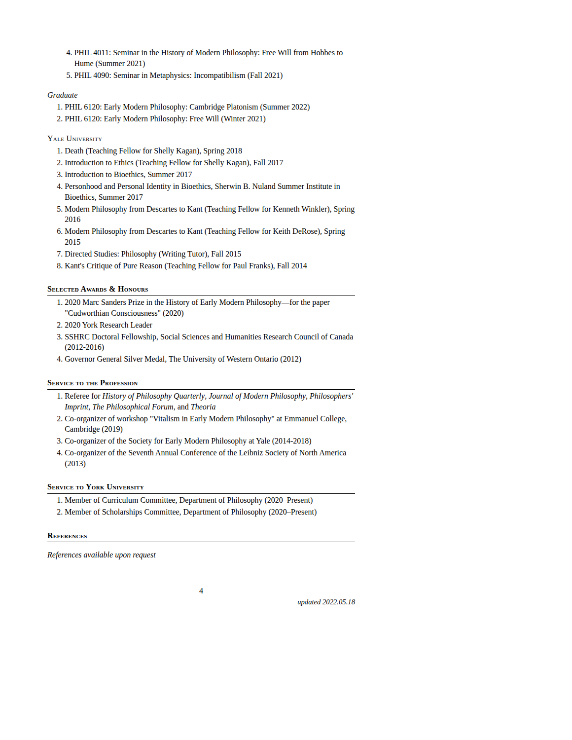PHIL 4011: Seminar in the History of Modern Philosophy: Free Will from Hobbes to Hume (Summer 2021)
PHIL 4090: Seminar in Metaphysics: Incompatibilism (Fall 2021)
Graduate
PHIL 6120: Early Modern Philosophy: Cambridge Platonism (Summer 2022)
PHIL 6120: Early Modern Philosophy: Free Will (Winter 2021)
Yale University
Death (Teaching Fellow for Shelly Kagan), Spring 2018
Introduction to Ethics (Teaching Fellow for Shelly Kagan), Fall 2017
Introduction to Bioethics, Summer 2017
Personhood and Personal Identity in Bioethics, Sherwin B. Nuland Summer Institute in Bioethics, Summer 2017
Modern Philosophy from Descartes to Kant (Teaching Fellow for Kenneth Winkler), Spring 2016
Modern Philosophy from Descartes to Kant (Teaching Fellow for Keith DeRose), Spring 2015
Directed Studies: Philosophy (Writing Tutor), Fall 2015
Kant's Critique of Pure Reason (Teaching Fellow for Paul Franks), Fall 2014
Selected Awards & Honours
2020 Marc Sanders Prize in the History of Early Modern Philosophy—for the paper "Cudworthian Consciousness" (2020)
2020 York Research Leader
SSHRC Doctoral Fellowship, Social Sciences and Humanities Research Council of Canada (2012-2016)
Governor General Silver Medal, The University of Western Ontario (2012)
Service to the Profession
Referee for History of Philosophy Quarterly, Journal of Modern Philosophy, Philosophers' Imprint, The Philosophical Forum, and Theoria
Co-organizer of workshop "Vitalism in Early Modern Philosophy" at Emmanuel College, Cambridge (2019)
Co-organizer of the Society for Early Modern Philosophy at Yale (2014-2018)
Co-organizer of the Seventh Annual Conference of the Leibniz Society of North America (2013)
Service to York University
Member of Curriculum Committee, Department of Philosophy (2020–Present)
Member of Scholarships Committee, Department of Philosophy (2020–Present)
References
References available upon request
4
updated 2022.05.18